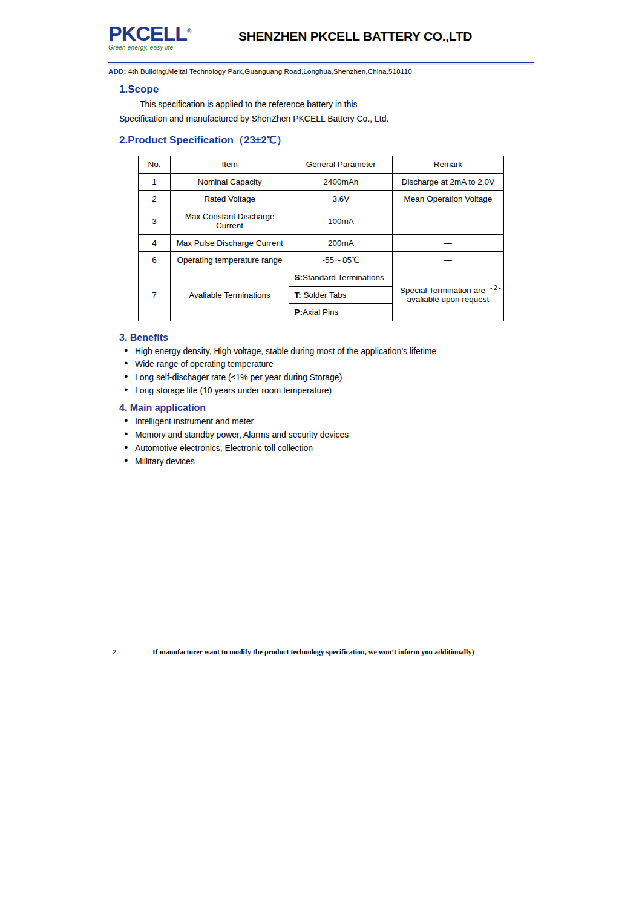PKCELL®
Green energy, easy life
SHENZHEN PKCELL BATTERY CO.,LTD
ADD: 4th Building,Meitai Technology Park,Guanguang Road,Longhua,Shenzhen,China.518110
1.Scope
This specification is applied to the reference battery in this
Specification and manufactured by ShenZhen PKCELL Battery Co., Ltd.
2.Product Specification（23±2℃）
| No. | Item | General Parameter | Remark |
| 1 | Nominal Capacity | 2400mAh | Discharge at 2mA to 2.0V |
| 2 | Rated Voltage | 3.6V | Mean Operation Voltage |
| 3 | Max Constant Discharge Current | 100mA | — |
| 4 | Max Pulse Discharge Current | 200mA | — |
| 6 | Operating temperature range | -55～85℃ | — |
| 7 | Avaliable Terminations | S: Standard Terminations | - 2 - Special Termination are avaliable upon request |
| T: Solder Tabs |
| P: Axial Pins |
3. Benefits
High energy density, High voltage, stable during most of the application’s lifetime
Wide range of operating temperature
Long self-dischager rate (≤1% per year during Storage)
Long storage life (10 years under room temperature)
4. Main application
Intelligent instrument and meter
Memory and standby power, Alarms and security devices
Automotive electronics, Electronic toll collection
Millitary devices
- 2 - If manufacturer want to modify the product technology specification, we won’t inform you additionally)